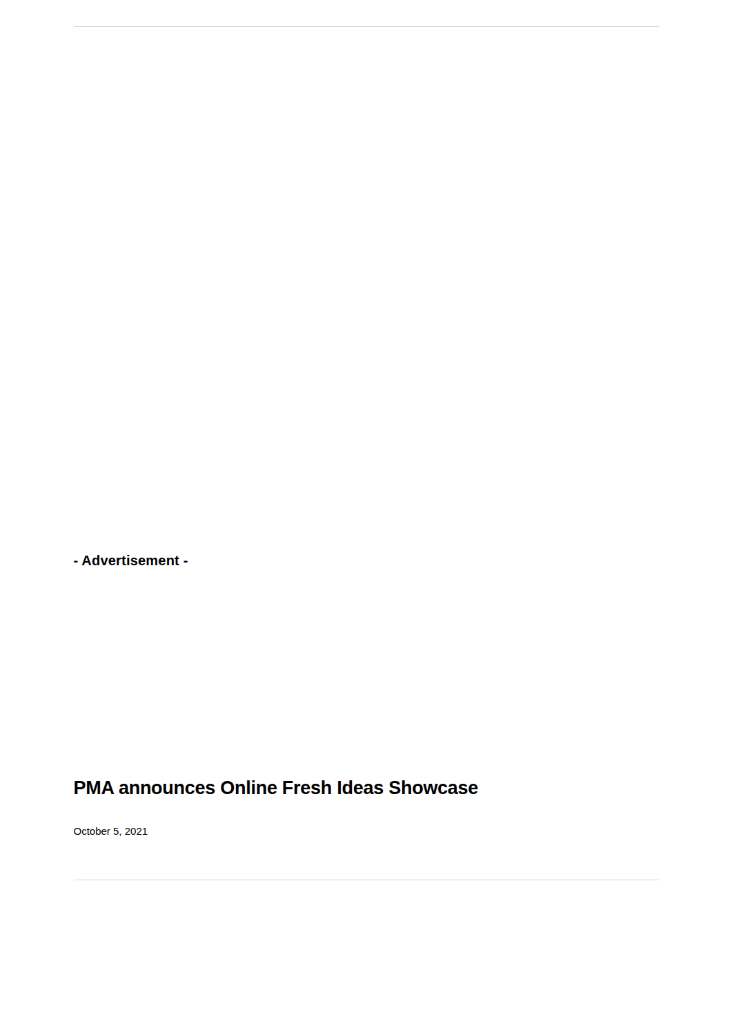- Advertisement -
PMA announces Online Fresh Ideas Showcase
October 5, 2021